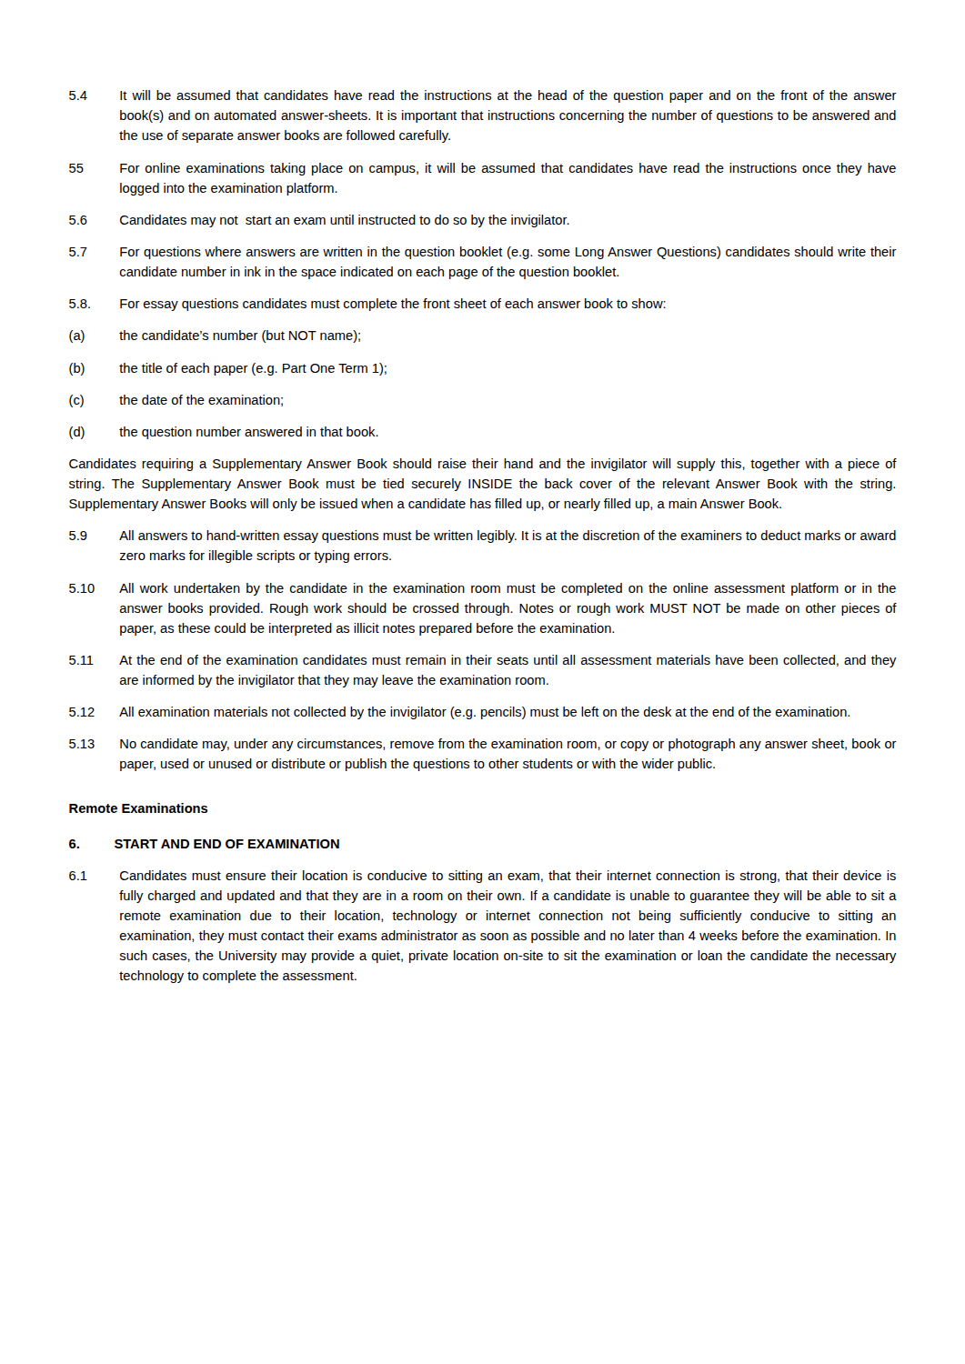5.4
It will be assumed that candidates have read the instructions at the head of the question paper and on the front of the answer book(s) and on automated answer-sheets. It is important that instructions concerning the number of questions to be answered and the use of separate answer books are followed carefully.
55
For online examinations taking place on campus, it will be assumed that candidates have read the instructions once they have logged into the examination platform.
5.6
Candidates may not start an exam until instructed to do so by the invigilator.
5.7
For questions where answers are written in the question booklet (e.g. some Long Answer Questions) candidates should write their candidate number in ink in the space indicated on each page of the question booklet.
5.8.
For essay questions candidates must complete the front sheet of each answer book to show:
(a)
the candidate’s number (but NOT name);
(b)
the title of each paper (e.g. Part One Term 1);
(c)
the date of the examination;
(d)
the question number answered in that book.
Candidates requiring a Supplementary Answer Book should raise their hand and the invigilator will supply this, together with a piece of string. The Supplementary Answer Book must be tied securely INSIDE the back cover of the relevant Answer Book with the string. Supplementary Answer Books will only be issued when a candidate has filled up, or nearly filled up, a main Answer Book.
5.9
All answers to hand-written essay questions must be written legibly. It is at the discretion of the examiners to deduct marks or award zero marks for illegible scripts or typing errors.
5.10
All work undertaken by the candidate in the examination room must be completed on the online assessment platform or in the answer books provided. Rough work should be crossed through. Notes or rough work MUST NOT be made on other pieces of paper, as these could be interpreted as illicit notes prepared before the examination.
5.11
At the end of the examination candidates must remain in their seats until all assessment materials have been collected, and they are informed by the invigilator that they may leave the examination room.
5.12
All examination materials not collected by the invigilator (e.g. pencils) must be left on the desk at the end of the examination.
5.13
No candidate may, under any circumstances, remove from the examination room, or copy or photograph any answer sheet, book or paper, used or unused or distribute or publish the questions to other students or with the wider public.
Remote Examinations
6.
START AND END OF EXAMINATION
6.1
Candidates must ensure their location is conducive to sitting an exam, that their internet connection is strong, that their device is fully charged and updated and that they are in a room on their own. If a candidate is unable to guarantee they will be able to sit a remote examination due to their location, technology or internet connection not being sufficiently conducive to sitting an examination, they must contact their exams administrator as soon as possible and no later than 4 weeks before the examination. In such cases, the University may provide a quiet, private location on-site to sit the examination or loan the candidate the necessary technology to complete the assessment.